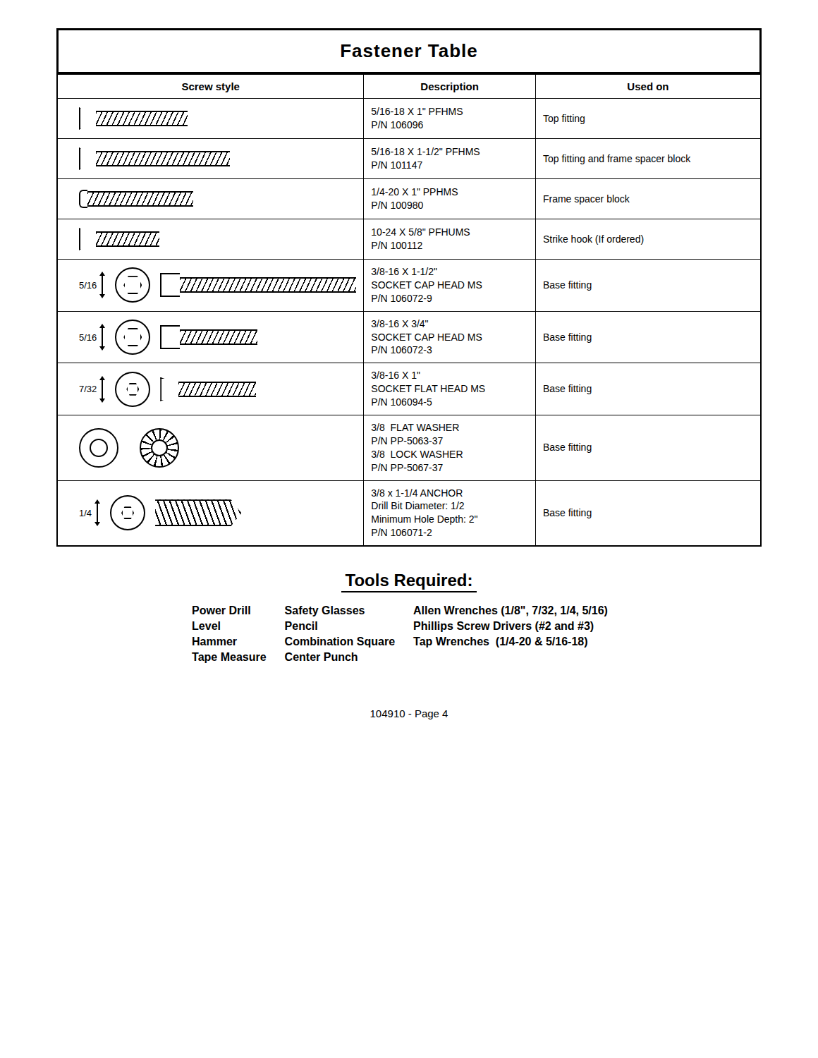Fastener Table
| Screw style | Description | Used on |
| --- | --- | --- |
| | 5/16-18 X 1" PFHMS P/N 106096 | Top fitting |
| | 5/16-18 X 1-1/2" PFHMS P/N 101147 | Top fitting and frame spacer block |
| | 1/4-20 X 1" PPHMS P/N 100980 | Frame spacer block |
| | 10-24 X 5/8" PFHUMS P/N 100112 | Strike hook (If ordered) |
| 5/16 | 3/8-16 X 1-1/2" SOCKET CAP HEAD MS P/N 106072-9 | Base fitting |
| 5/16 | 3/8-16 X 3/4" SOCKET CAP HEAD MS P/N 106072-3 | Base fitting |
| 7/32 | 3/8-16 X 1" SOCKET FLAT HEAD MS P/N 106094-5 | Base fitting |
| | 3/8 FLAT WASHER P/N PP-5063-37 3/8 LOCK WASHER P/N PP-5067-37 | Base fitting |
| 1/4 | 3/8 x 1-1/4 ANCHOR Drill Bit Diameter: 1/2 Minimum Hole Depth: 2" P/N 106071-2 | Base fitting |
Tools Required:
| Power Drill | Safety Glasses | Allen Wrenches (1/8", 7/32, 1/4, 5/16) |
| Level | Pencil | Phillips Screw Drivers (#2 and #3) |
| Hammer | Combination Square | Tap Wrenches (1/4-20 & 5/16-18) |
| Tape Measure | Center Punch | |
104910 - Page 4